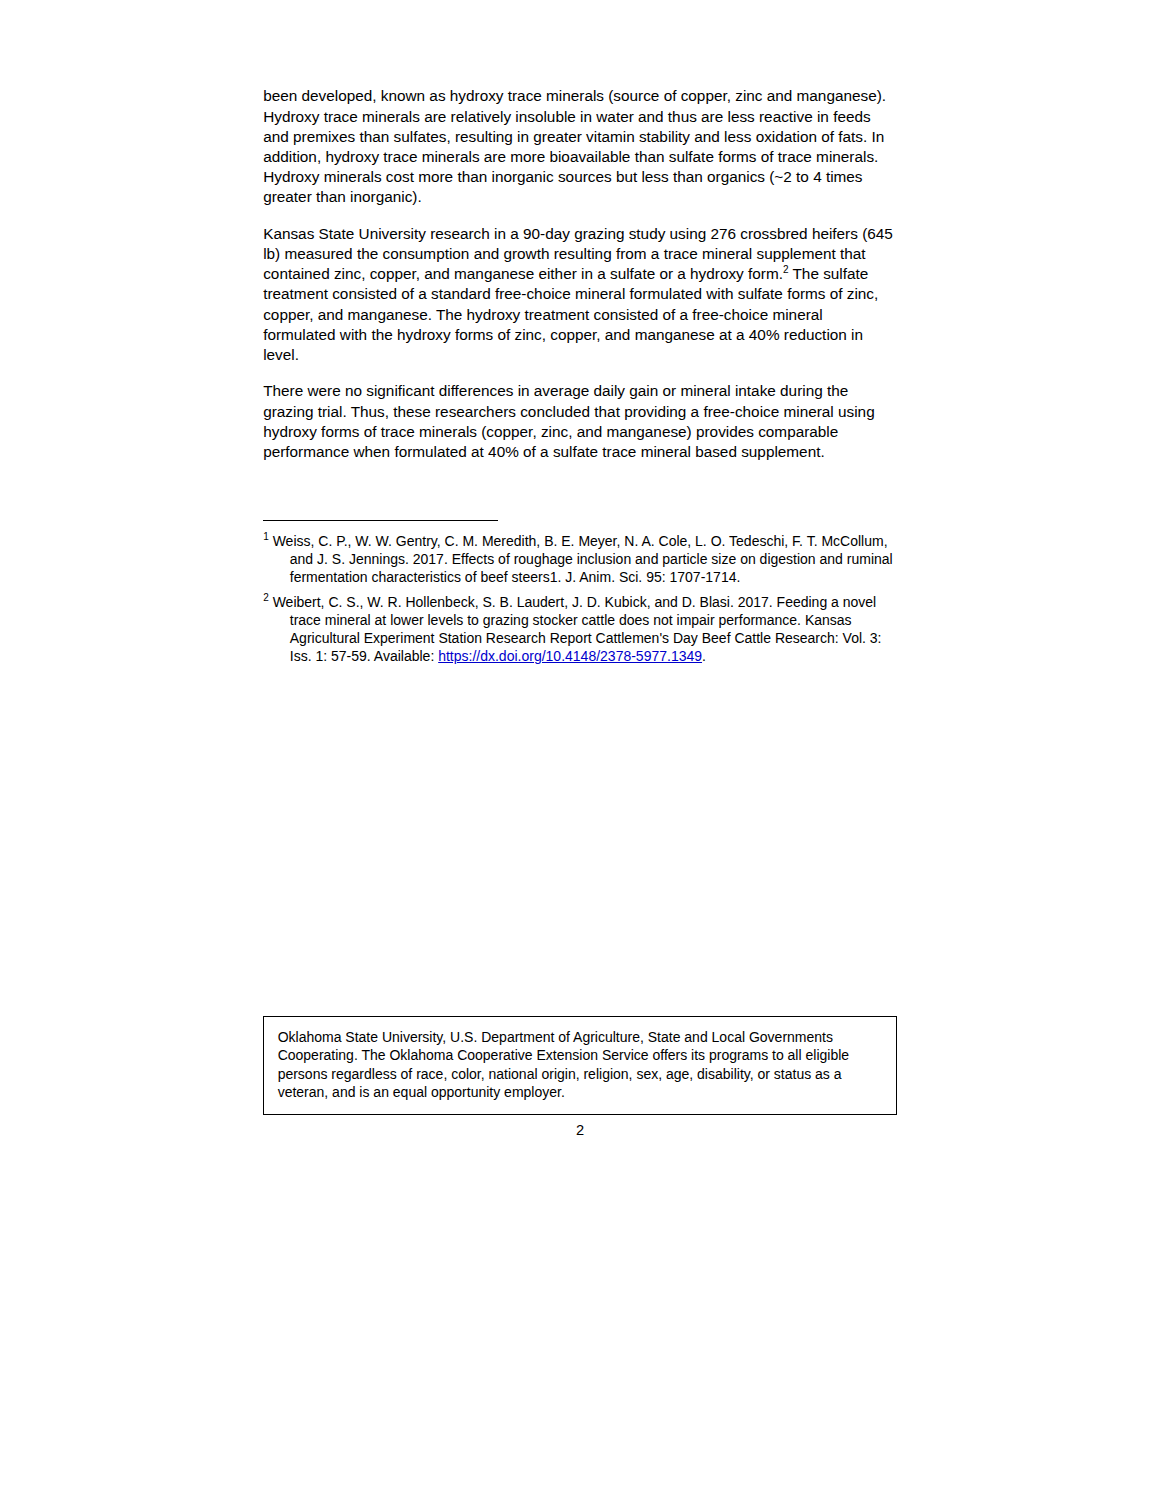been developed, known as hydroxy trace minerals (source of copper, zinc and manganese). Hydroxy trace minerals are relatively insoluble in water and thus are less reactive in feeds and premixes than sulfates, resulting in greater vitamin stability and less oxidation of fats. In addition, hydroxy trace minerals are more bioavailable than sulfate forms of trace minerals. Hydroxy minerals cost more than inorganic sources but less than organics (~2 to 4 times greater than inorganic).
Kansas State University research in a 90-day grazing study using 276 crossbred heifers (645 lb) measured the consumption and growth resulting from a trace mineral supplement that contained zinc, copper, and manganese either in a sulfate or a hydroxy form.2 The sulfate treatment consisted of a standard free-choice mineral formulated with sulfate forms of zinc, copper, and manganese. The hydroxy treatment consisted of a free-choice mineral formulated with the hydroxy forms of zinc, copper, and manganese at a 40% reduction in level.
There were no significant differences in average daily gain or mineral intake during the grazing trial. Thus, these researchers concluded that providing a free-choice mineral using hydroxy forms of trace minerals (copper, zinc, and manganese) provides comparable performance when formulated at 40% of a sulfate trace mineral based supplement.
1 Weiss, C. P., W. W. Gentry, C. M. Meredith, B. E. Meyer, N. A. Cole, L. O. Tedeschi, F. T. McCollum, and J. S. Jennings. 2017. Effects of roughage inclusion and particle size on digestion and ruminal fermentation characteristics of beef steers1. J. Anim. Sci. 95: 1707-1714.
2 Weibert, C. S., W. R. Hollenbeck, S. B. Laudert, J. D. Kubick, and D. Blasi. 2017. Feeding a novel trace mineral at lower levels to grazing stocker cattle does not impair performance. Kansas Agricultural Experiment Station Research Report Cattlemen's Day Beef Cattle Research: Vol. 3: Iss. 1: 57-59. Available: https://dx.doi.org/10.4148/2378-5977.1349.
Oklahoma State University, U.S. Department of Agriculture, State and Local Governments Cooperating. The Oklahoma Cooperative Extension Service offers its programs to all eligible persons regardless of race, color, national origin, religion, sex, age, disability, or status as a veteran, and is an equal opportunity employer.
2